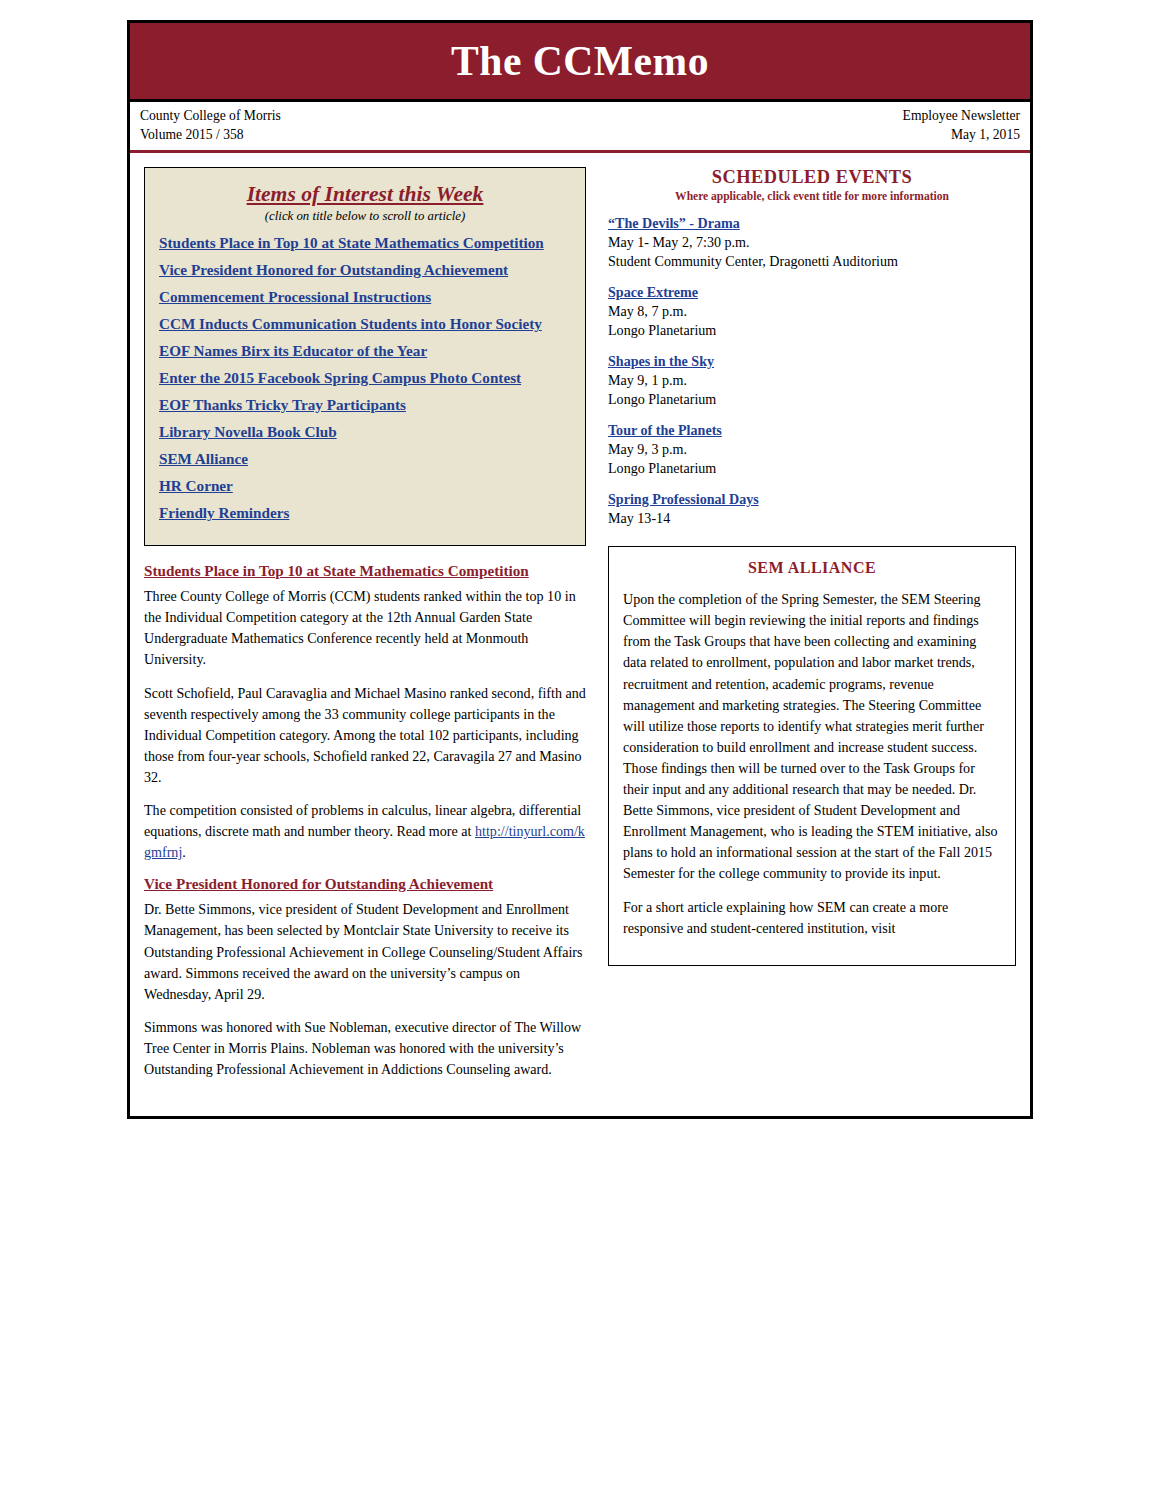The CCMemo
County College of Morris
Volume 2015 / 358
Employee Newsletter
May 1, 2015
Items of Interest this Week
(click on title below to scroll to article)
Students Place in Top 10 at State Mathematics Competition
Vice President Honored for Outstanding Achievement
Commencement Processional Instructions
CCM Inducts Communication Students into Honor Society
EOF Names Birx its Educator of the Year
Enter the 2015 Facebook Spring Campus Photo Contest
EOF Thanks Tricky Tray Participants
Library Novella Book Club
SEM Alliance
HR Corner
Friendly Reminders
Students Place in Top 10 at State Mathematics Competition
Three County College of Morris (CCM) students ranked within the top 10 in the Individual Competition category at the 12th Annual Garden State Undergraduate Mathematics Conference recently held at Monmouth University.
Scott Schofield, Paul Caravaglia and Michael Masino ranked second, fifth and seventh respectively among the 33 community college participants in the Individual Competition category. Among the total 102 participants, including those from four-year schools, Schofield ranked 22, Caravagila 27 and Masino 32.
The competition consisted of problems in calculus, linear algebra, differential equations, discrete math and number theory. Read more at http://tinyurl.com/kgmfrnj.
Vice President Honored for Outstanding Achievement
Dr. Bette Simmons, vice president of Student Development and Enrollment Management, has been selected by Montclair State University to receive its Outstanding Professional Achievement in College Counseling/Student Affairs award. Simmons received the award on the university’s campus on Wednesday, April 29.
Simmons was honored with Sue Nobleman, executive director of The Willow Tree Center in Morris Plains. Nobleman was honored with the university’s Outstanding Professional Achievement in Addictions Counseling award.
SCHEDULED EVENTS
Where applicable, click event title for more information
“The Devils” - Drama
May 1- May 2, 7:30 p.m.
Student Community Center, Dragonetti Auditorium
Space Extreme
May 8, 7 p.m.
Longo Planetarium
Shapes in the Sky
May 9, 1 p.m.
Longo Planetarium
Tour of the Planets
May 9, 3 p.m.
Longo Planetarium
Spring Professional Days
May 13-14
SEM ALLIANCE
Upon the completion of the Spring Semester, the SEM Steering Committee will begin reviewing the initial reports and findings from the Task Groups that have been collecting and examining data related to enrollment, population and labor market trends, recruitment and retention, academic programs, revenue management and marketing strategies. The Steering Committee will utilize those reports to identify what strategies merit further consideration to build enrollment and increase student success. Those findings then will be turned over to the Task Groups for their input and any additional research that may be needed. Dr. Bette Simmons, vice president of Student Development and Enrollment Management, who is leading the STEM initiative, also plans to hold an informational session at the start of the Fall 2015 Semester for the college community to provide its input.
For a short article explaining how SEM can create a more responsive and student-centered institution, visit